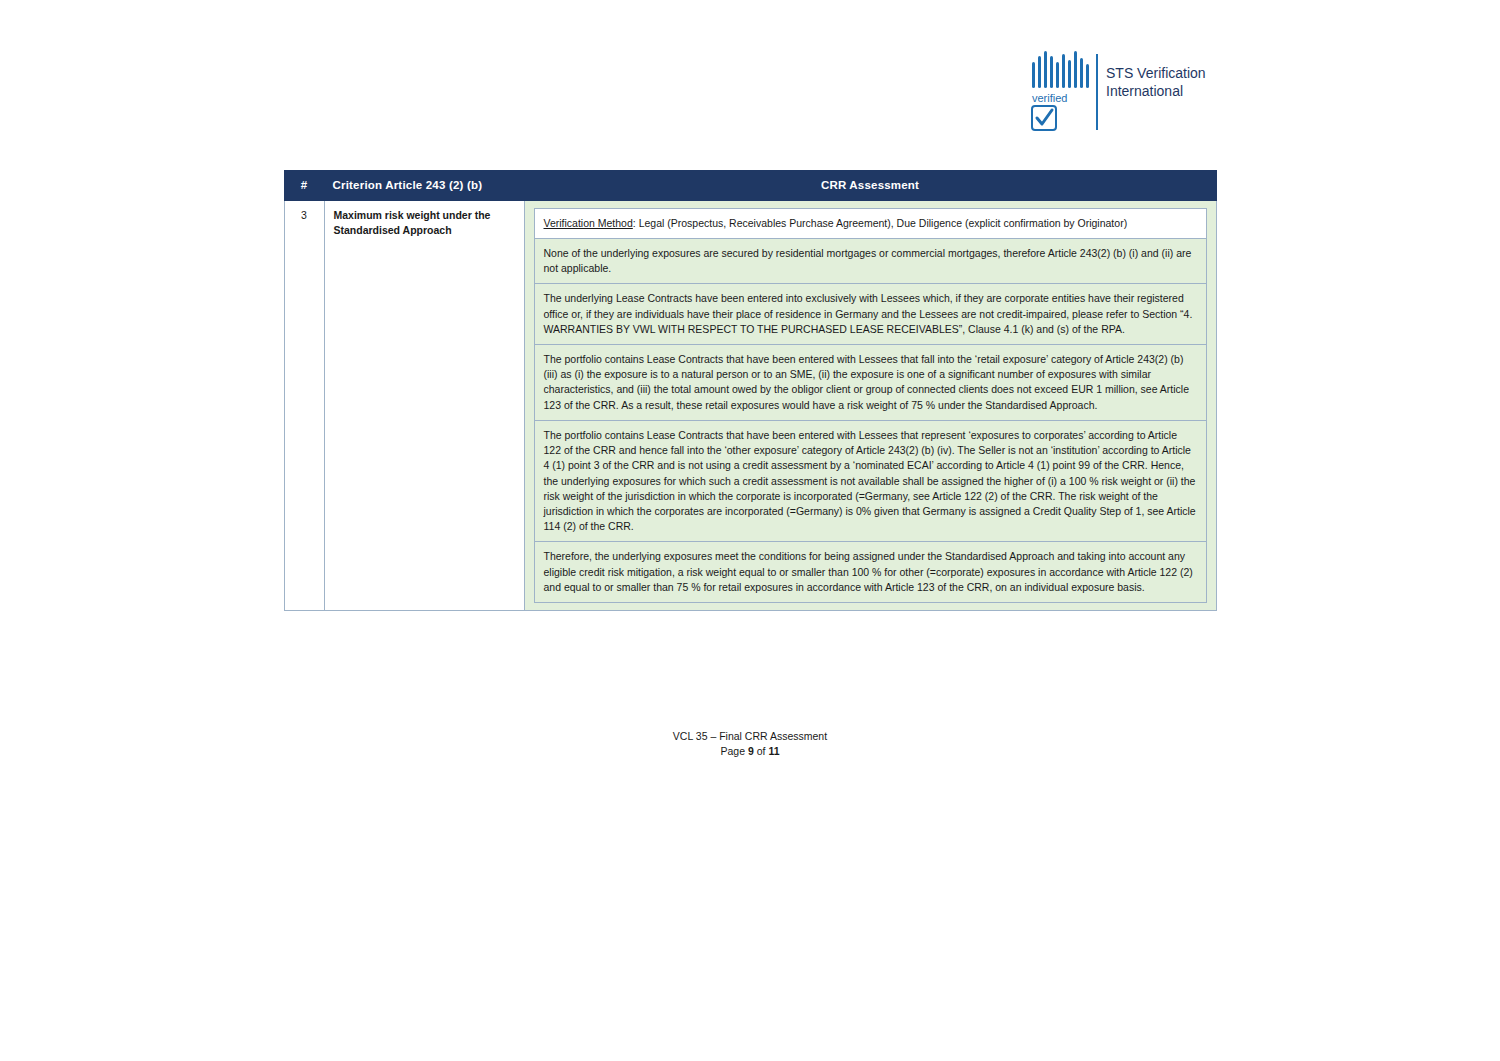verified STS Verification International
| # | Criterion Article 243 (2) (b) | CRR Assessment |
| --- | --- | --- |
| 3 | Maximum risk weight under the Standardised Approach | Verification Method : Legal (Prospectus, Receivables Purchase Agreement), Due Diligence (explicit confirmation by Originator) None of the underlying exposures are secured by residential mortgages or commercial mortgages, therefore Article 243(2) (b) (i) and (ii) are not applicable. The underlying Lease Contracts have been entered into exclusively with Lessees which, if they are corporate entities have their registered office or, if they are individuals have their place of residence in Germany and the Lessees are not credit-impaired, please refer to Section “4. WARRANTIES BY VWL WITH RESPECT TO THE PURCHASED LEASE RECEIVABLES”, Clause 4.1 (k) and (s) of the RPA. The portfolio contains Lease Contracts that have been entered with Lessees that fall into the ‘retail exposure’ category of Article 243(2) (b) (iii) as (i) the exposure is to a natural person or to an SME, (ii) the exposure is one of a significant number of exposures with similar characteristics, and (iii) the total amount owed by the obligor client or group of connected clients does not exceed EUR 1 million, see Article 123 of the CRR. As a result, these retail exposures would have a risk weight of 75 % under the Standardised Approach. The portfolio contains Lease Contracts that have been entered with Lessees that represent ‘exposures to corporates’ according to Article 122 of the CRR and hence fall into the ‘other exposure’ category of Article 243(2) (b) (iv). The Seller is not an ‘institution’ according to Article 4 (1) point 3 of the CRR and is not using a credit assessment by a ‘nominated ECAI’ according to Article 4 (1) point 99 of the CRR. Hence, the underlying exposures for which such a credit assessment is not available shall be assigned the higher of (i) a 100 % risk weight or (ii) the risk weight of the jurisdiction in which the corporate is incorporated (=Germany, see Article 122 (2) of the CRR. The risk weight of the jurisdiction in which the corporates are incorporated (=Germany) is 0% given that Germany is assigned a Credit Quality Step of 1, see Article 114 (2) of the CRR. Therefore, the underlying exposures meet the conditions for being assigned under the Standardised Approach and taking into account any eligible credit risk mitigation, a risk weight equal to or smaller than 100 % for other (=corporate) exposures in accordance with Article 122 (2) and equal to or smaller than 75 % for retail exposures in accordance with Article 123 of the CRR, on an individual exposure basis. |
VCL 35 – Final CRR Assessment
Page 9 of 11